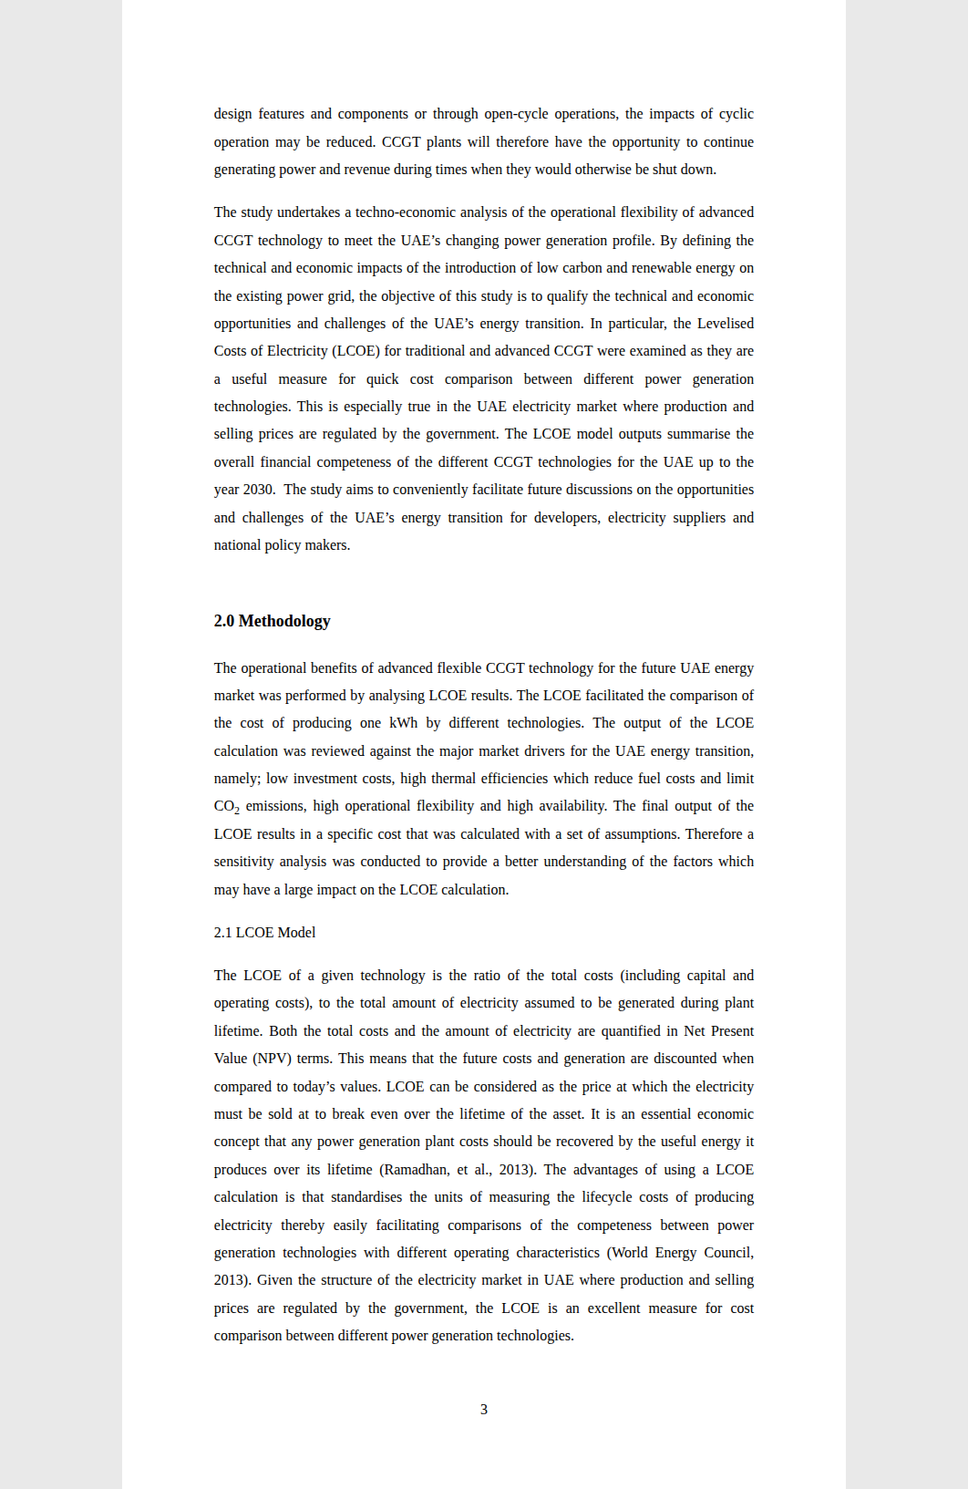design features and components or through open-cycle operations, the impacts of cyclic operation may be reduced. CCGT plants will therefore have the opportunity to continue generating power and revenue during times when they would otherwise be shut down.
The study undertakes a techno-economic analysis of the operational flexibility of advanced CCGT technology to meet the UAE’s changing power generation profile. By defining the technical and economic impacts of the introduction of low carbon and renewable energy on the existing power grid, the objective of this study is to qualify the technical and economic opportunities and challenges of the UAE’s energy transition. In particular, the Levelised Costs of Electricity (LCOE) for traditional and advanced CCGT were examined as they are a useful measure for quick cost comparison between different power generation technologies. This is especially true in the UAE electricity market where production and selling prices are regulated by the government. The LCOE model outputs summarise the overall financial competeness of the different CCGT technologies for the UAE up to the year 2030. The study aims to conveniently facilitate future discussions on the opportunities and challenges of the UAE’s energy transition for developers, electricity suppliers and national policy makers.
2.0 Methodology
The operational benefits of advanced flexible CCGT technology for the future UAE energy market was performed by analysing LCOE results. The LCOE facilitated the comparison of the cost of producing one kWh by different technologies. The output of the LCOE calculation was reviewed against the major market drivers for the UAE energy transition, namely; low investment costs, high thermal efficiencies which reduce fuel costs and limit CO2 emissions, high operational flexibility and high availability. The final output of the LCOE results in a specific cost that was calculated with a set of assumptions. Therefore a sensitivity analysis was conducted to provide a better understanding of the factors which may have a large impact on the LCOE calculation.
2.1 LCOE Model
The LCOE of a given technology is the ratio of the total costs (including capital and operating costs), to the total amount of electricity assumed to be generated during plant lifetime. Both the total costs and the amount of electricity are quantified in Net Present Value (NPV) terms. This means that the future costs and generation are discounted when compared to today’s values. LCOE can be considered as the price at which the electricity must be sold at to break even over the lifetime of the asset. It is an essential economic concept that any power generation plant costs should be recovered by the useful energy it produces over its lifetime (Ramadhan, et al., 2013). The advantages of using a LCOE calculation is that standardises the units of measuring the lifecycle costs of producing electricity thereby easily facilitating comparisons of the competeness between power generation technologies with different operating characteristics (World Energy Council, 2013). Given the structure of the electricity market in UAE where production and selling prices are regulated by the government, the LCOE is an excellent measure for cost comparison between different power generation technologies.
3